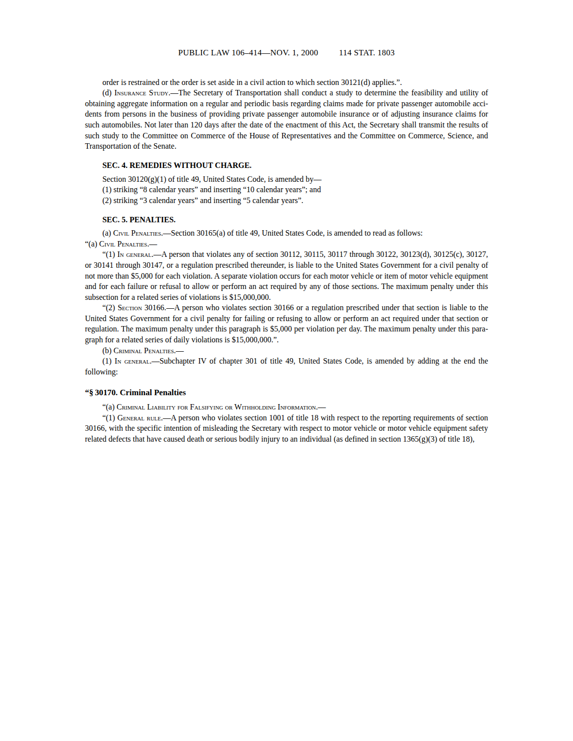PUBLIC LAW 106–414—NOV. 1, 2000114 STAT. 1803
order is restrained or the order is set aside in a civil action to which section 30121(d) applies.”.
(d) Insurance Study.—The Secretary of Transportation shall conduct a study to determine the feasibility and utility of obtaining aggregate information on a regular and periodic basis regarding claims made for private passenger automobile accidents from persons in the business of providing private passenger automobile insurance or of adjusting insurance claims for such automobiles. Not later than 120 days after the date of the enactment of this Act, the Secretary shall transmit the results of such study to the Committee on Commerce of the House of Representatives and the Committee on Commerce, Science, and Transportation of the Senate.
SEC. 4. REMEDIES WITHOUT CHARGE.
Section 30120(g)(1) of title 49, United States Code, is amended by—
(1) striking “8 calendar years” and inserting “10 calendar years”; and
(2) striking “3 calendar years” and inserting “5 calendar years”.
SEC. 5. PENALTIES.
(a) Civil Penalties.—Section 30165(a) of title 49, United States Code, is amended to read as follows:
“(a) Civil Penalties.—
“(1) In general.—A person that violates any of section 30112, 30115, 30117 through 30122, 30123(d), 30125(c), 30127, or 30141 through 30147, or a regulation prescribed thereunder, is liable to the United States Government for a civil penalty of not more than $5,000 for each violation. A separate violation occurs for each motor vehicle or item of motor vehicle equipment and for each failure or refusal to allow or perform an act required by any of those sections. The maximum penalty under this subsection for a related series of violations is $15,000,000.
“(2) Section 30166.—A person who violates section 30166 or a regulation prescribed under that section is liable to the United States Government for a civil penalty for failing or refusing to allow or perform an act required under that section or regulation. The maximum penalty under this paragraph is $5,000 per violation per day. The maximum penalty under this paragraph for a related series of daily violations is $15,000,000.”.
(b) Criminal Penalties.—
(1) In general.—Subchapter IV of chapter 301 of title 49, United States Code, is amended by adding at the end the following:
“§ 30170. Criminal Penalties
“(a) Criminal Liability for Falsifying or Withholding Information.—
“(1) General rule.—A person who violates section 1001 of title 18 with respect to the reporting requirements of section 30166, with the specific intention of misleading the Secretary with respect to motor vehicle or motor vehicle equipment safety related defects that have caused death or serious bodily injury to an individual (as defined in section 1365(g)(3) of title 18),